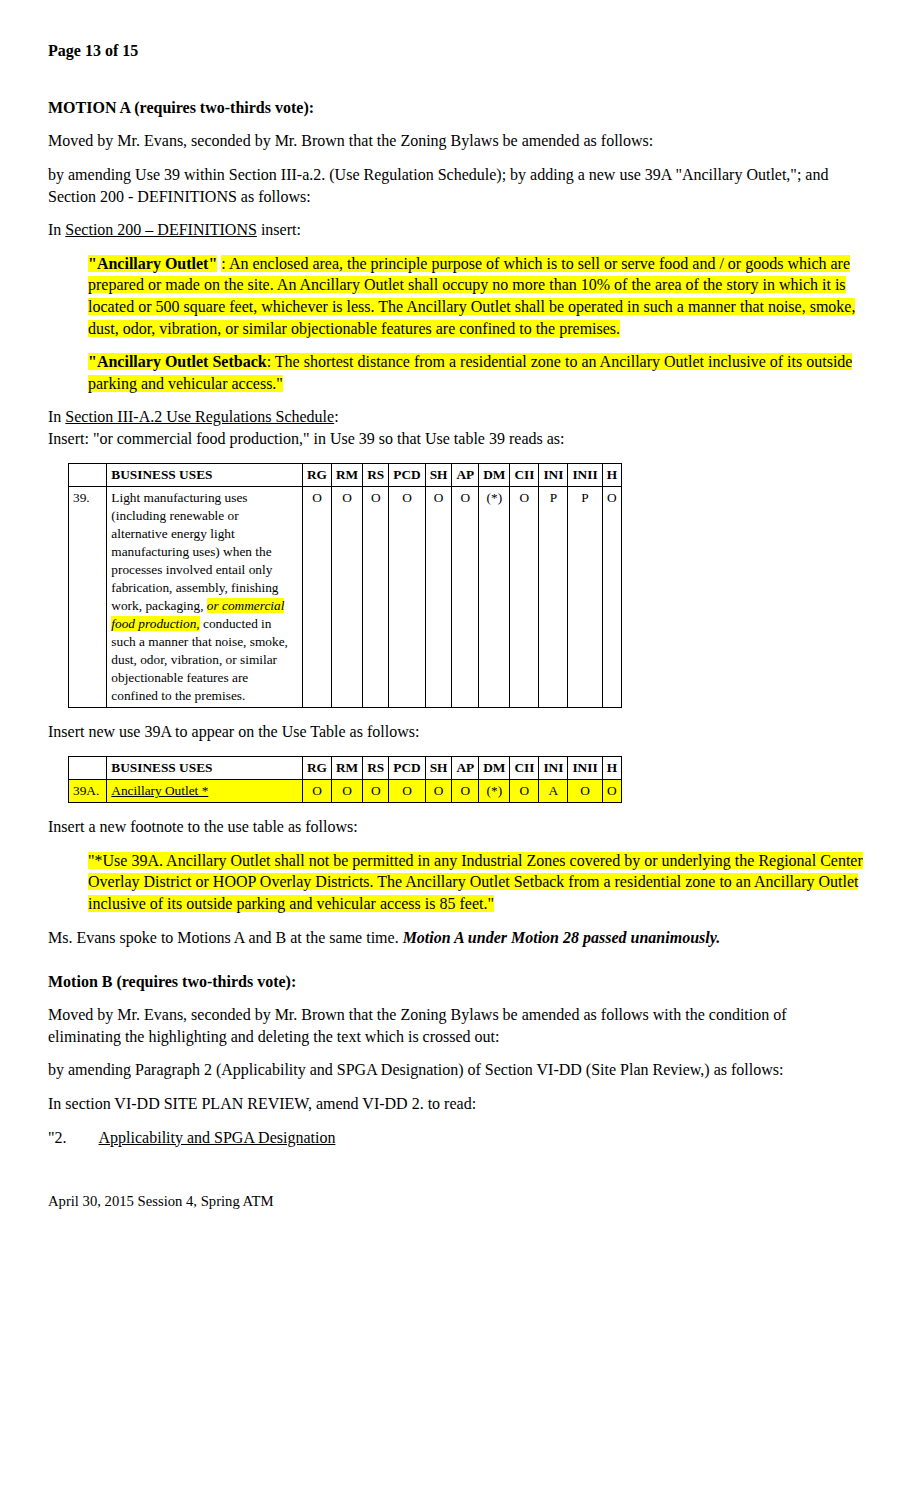Page 13 of 15
MOTION A (requires two-thirds vote):
Moved by Mr. Evans, seconded by Mr. Brown that the Zoning Bylaws be amended as follows:
by amending Use 39 within Section III-a.2. (Use Regulation Schedule); by adding a new use 39A "Ancillary Outlet,"; and Section 200 - DEFINITIONS as follows:
In Section 200 – DEFINITIONS insert:
"Ancillary Outlet" : An enclosed area, the principle purpose of which is to sell or serve food and / or goods which are prepared or made on the site. An Ancillary Outlet shall occupy no more than 10% of the area of the story in which it is located or 500 square feet, whichever is less. The Ancillary Outlet shall be operated in such a manner that noise, smoke, dust, odor, vibration, or similar objectionable features are confined to the premises.
"Ancillary Outlet Setback: The shortest distance from a residential zone to an Ancillary Outlet inclusive of its outside parking and vehicular access."
In Section III-A.2 Use Regulations Schedule:
Insert: "or commercial food production," in Use 39 so that Use table 39 reads as:
| | BUSINESS USES | RG | RM | RS | PCD | SH | AP | DM | CII | INI | INII | H |
| --- | --- | --- | --- | --- | --- | --- | --- | --- | --- | --- | --- | --- |
| 39. | Light manufacturing uses (including renewable or alternative energy light manufacturing uses) when the processes involved entail only fabrication, assembly, finishing work, packaging, or commercial food production, conducted in such a manner that noise, smoke, dust, odor, vibration, or similar objectionable features are confined to the premises. | O | O | O | O | O | O | (*) | O | P | P | O |
Insert new use 39A to appear on the Use Table as follows:
| | BUSINESS USES | RG | RM | RS | PCD | SH | AP | DM | CII | INI | INII | H |
| --- | --- | --- | --- | --- | --- | --- | --- | --- | --- | --- | --- | --- |
| 39A. | Ancillary Outlet * | O | O | O | O | O | O | (*) | O | A | O | O |
Insert a new footnote to the use table as follows:
"*Use 39A. Ancillary Outlet shall not be permitted in any Industrial Zones covered by or underlying the Regional Center Overlay District or HOOP Overlay Districts. The Ancillary Outlet Setback from a residential zone to an Ancillary Outlet inclusive of its outside parking and vehicular access is 85 feet."
Ms. Evans spoke to Motions A and B at the same time. Motion A under Motion 28 passed unanimously.
Motion B (requires two-thirds vote):
Moved by Mr. Evans, seconded by Mr. Brown that the Zoning Bylaws be amended as follows with the condition of eliminating the highlighting and deleting the text which is crossed out:
by amending Paragraph 2 (Applicability and SPGA Designation) of Section VI-DD (Site Plan Review,) as follows:
In section VI-DD SITE PLAN REVIEW, amend VI-DD 2. to read:
"2.  Applicability and SPGA Designation
April 30, 2015 Session 4, Spring ATM